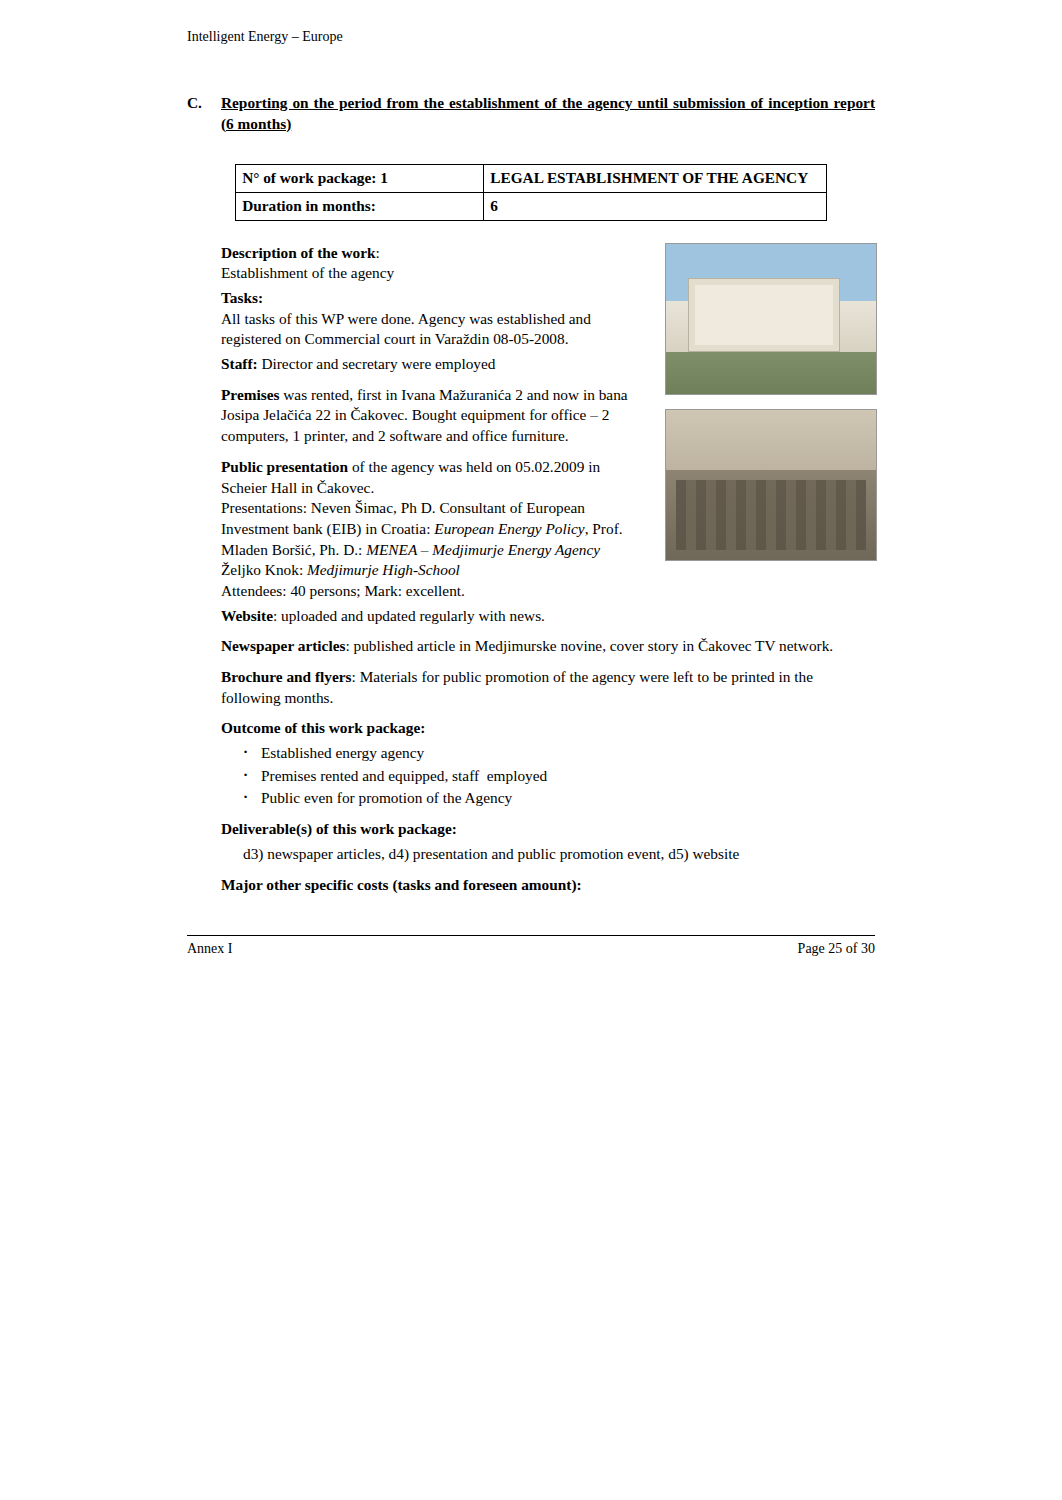Intelligent Energy – Europe
C. Reporting on the period from the establishment of the agency until submission of inception report (6 months)
| N° of work package: 1 | LEGAL ESTABLISHMENT OF THE AGENCY |
| Duration in months: | 6 |
Description of the work:
Establishment of the agency
Tasks:
All tasks of this WP were done. Agency was established and registered on Commercial court in Varaždin 08-05-2008.
Staff: Director and secretary were employed
Premises was rented, first in Ivana Mažuranića 2 and now in bana Josipa Jelačića 22 in Čakovec. Bought equipment for office – 2 computers, 1 printer, and 2 software and office furniture.
Public presentation of the agency was held on 05.02.2009 in Scheier Hall in Čakovec.
Presentations: Neven Šimac, Ph D. Consultant of European Investment bank (EIB) in Croatia: European Energy Policy, Prof. Mladen Boršić, Ph. D.: MENEA – Medjimurje Energy Agency
Željko Knok: Medjimurje High-School
Attendees: 40 persons; Mark: excellent.
Website: uploaded and updated regularly with news.
Newspaper articles: published article in Medjimurske novine, cover story in Čakovec TV network.
Brochure and flyers: Materials for public promotion of the agency were left to be printed in the following months.
Outcome of this work package:
Established energy agency
Premises rented and equipped, staff employed
Public even for promotion of the Agency
Deliverable(s) of this work package:
d3) newspaper articles, d4) presentation and public promotion event, d5) website
Major other specific costs (tasks and foreseen amount):
Annex I Page 25 of 30